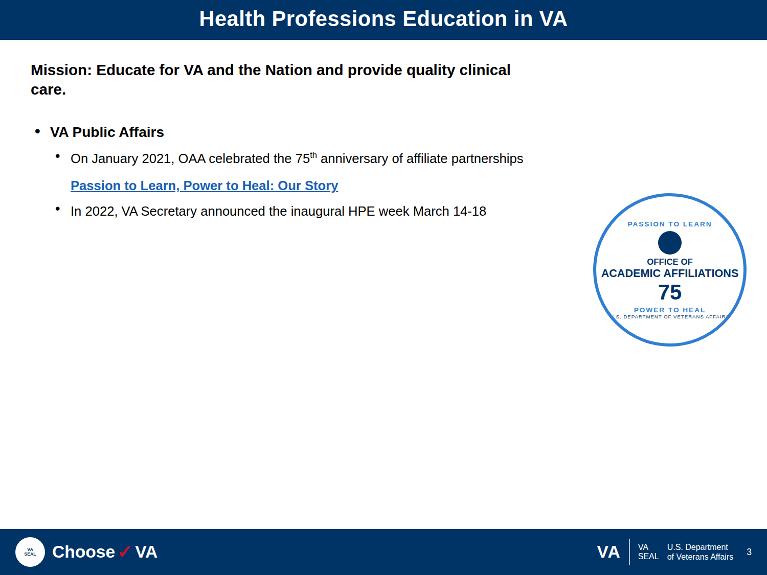Health Professions Education in VA
Mission: Educate for VA and the Nation and provide quality clinical care.
VA Public Affairs
On January 2021, OAA celebrated the 75th anniversary of affiliate partnerships
Passion to Learn, Power to Heal: Our Story
In 2022, VA Secretary announced the inaugural HPE week March 14-18
Passion to Learn
OFFICE OF
ACADEMIC AFFILIATIONS
75
Power to Heal
U.S. Department of Veterans Affairs
VA
SEAL
Choose ✓VA
VA
VA
SEAL
U.S. Department
of Veterans Affairs
3